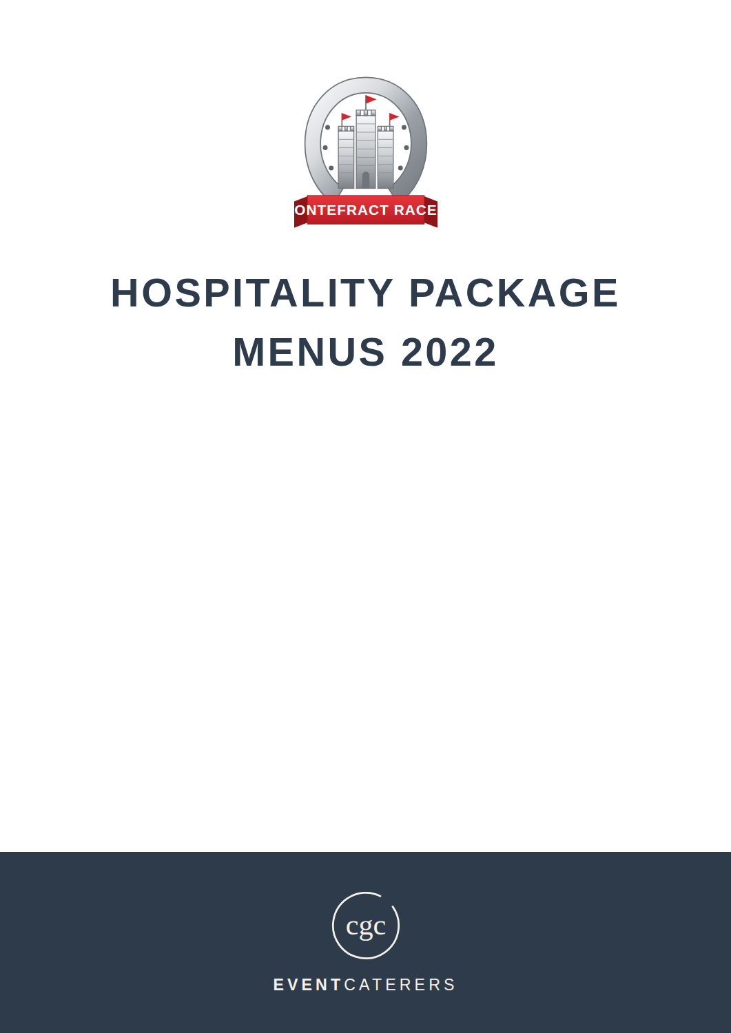PONTEFRACT RACES
Hospitality Package Menus 2022
cgc
EVENT CATERERS